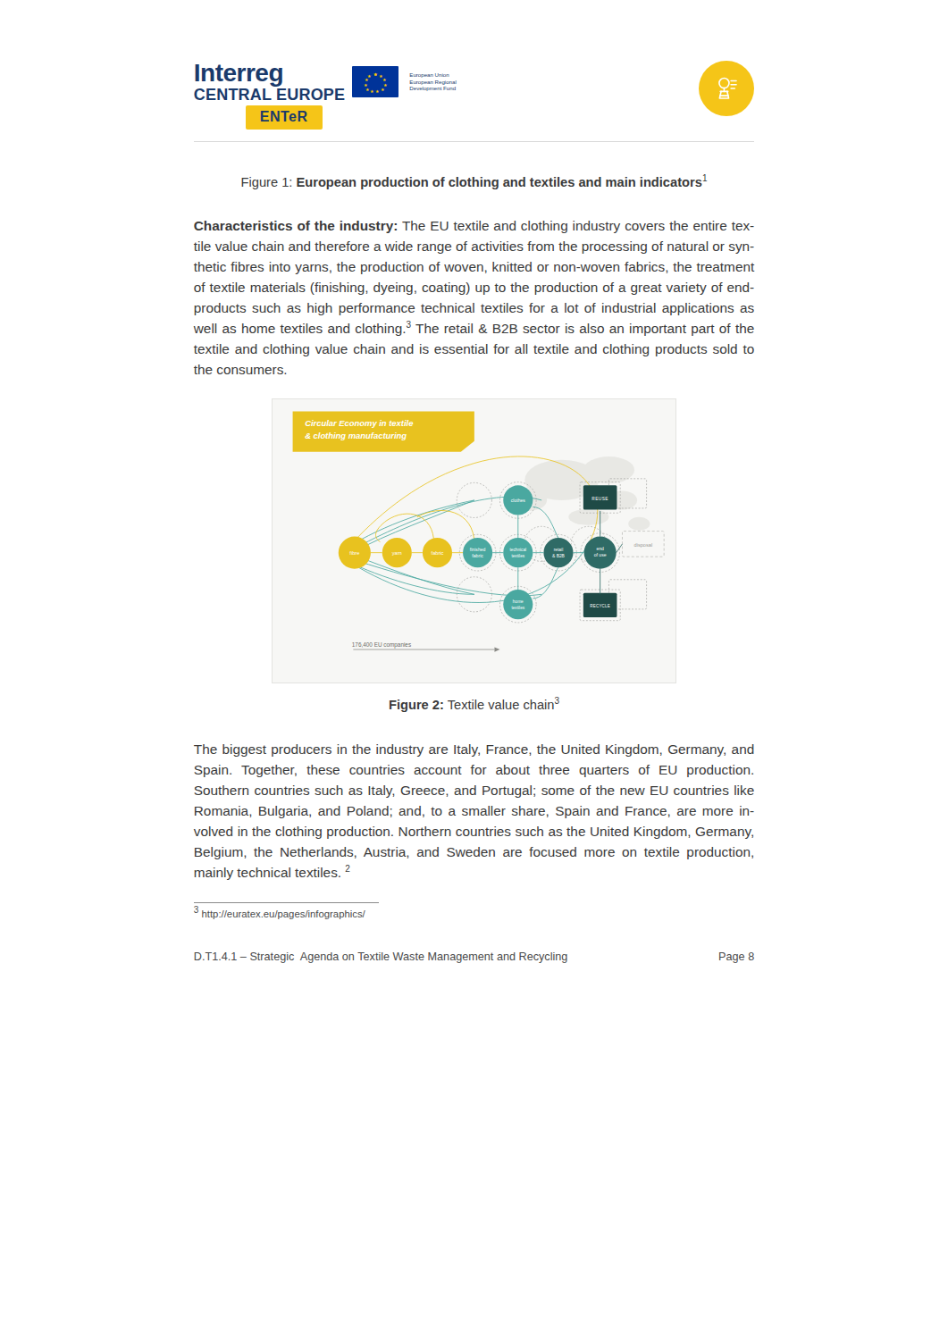Interreg
CENTRAL EUROPE
★ ★ ★ ★ ★ ★ ★ ★ ★ ★ ★ ★
European Union
European Regional
Development Fund
ENTeR
Figure 1: European production of clothing and textiles and main indicators1
Characteristics of the industry: The EU textile and clothing industry covers the entire textile value chain and therefore a wide range of activities from the processing of natural or synthetic fibres into yarns, the production of woven, knitted or non-woven fabrics, the treatment of textile materials (finishing, dyeing, coating) up to the production of a great variety of end-products such as high performance technical textiles for a lot of industrial applications as well as home textiles and clothing.3 The retail & B2B sector is also an important part of the textile and clothing value chain and is essential for all textile and clothing products sold to the consumers.
Circular Economy in textile & clothing manufacturing disposal fibre yarn fabric finished fabric technical textiles retail & B2B end of use clothes home textiles REUSE RECYCLE 176,400 EU companies
Figure 2: Textile value chain3
The biggest producers in the industry are Italy, France, the United Kingdom, Germany, and Spain. Together, these countries account for about three quarters of EU production. Southern countries such as Italy, Greece, and Portugal; some of the new EU countries like Romania, Bulgaria, and Poland; and, to a smaller share, Spain and France, are more involved in the clothing production. Northern countries such as the United Kingdom, Germany, Belgium, the Netherlands, Austria, and Sweden are focused more on textile production, mainly technical textiles. 2
3 http://euratex.eu/pages/infographics/
D.T1.4.1 – Strategic Agenda on Textile Waste Management and Recycling Page 8